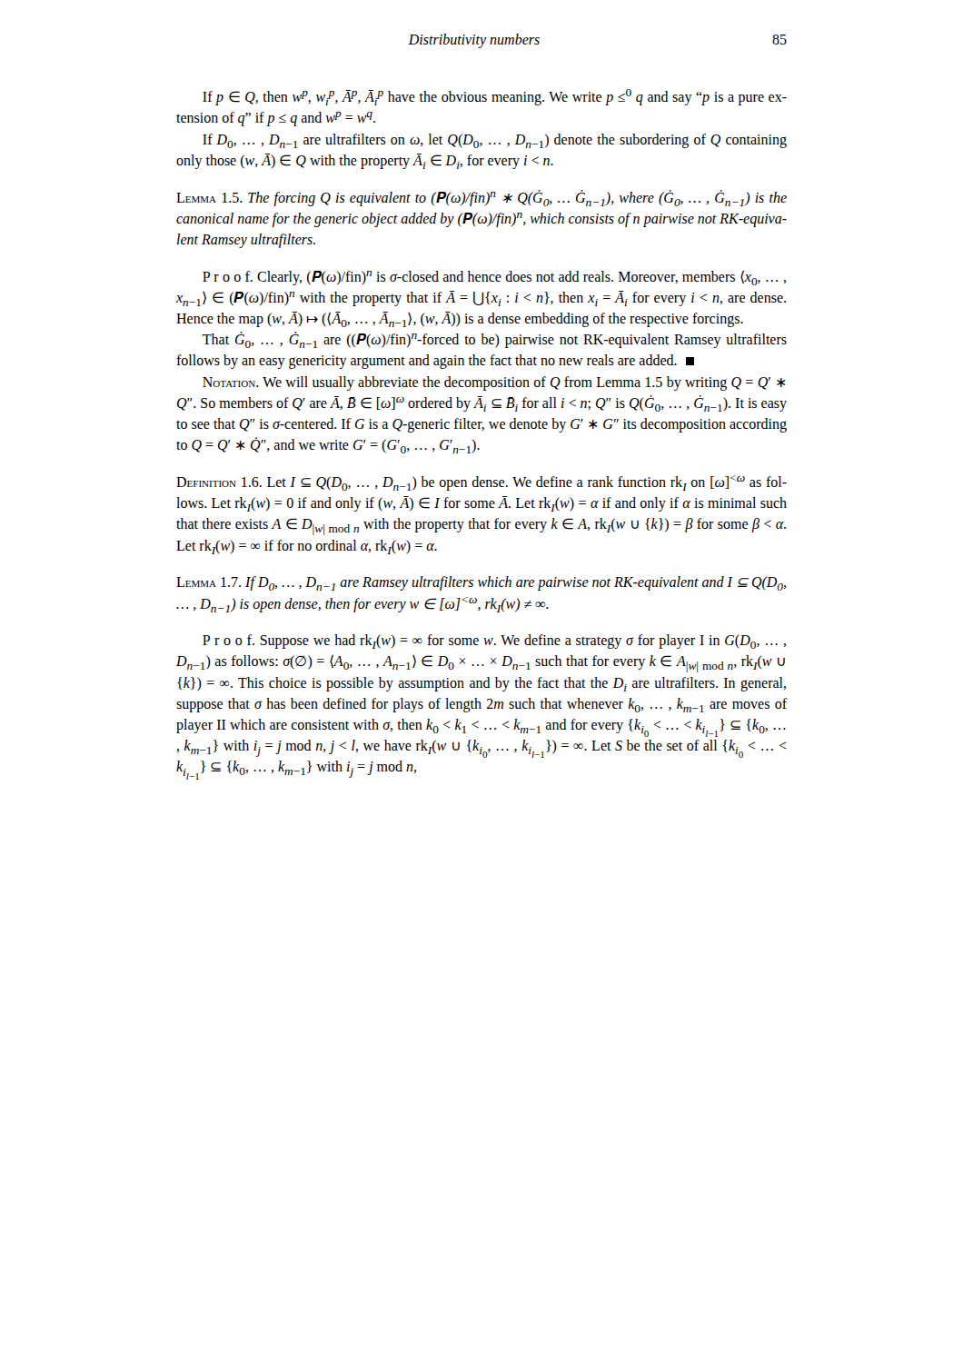Distributivity numbers 85
If p ∈ Q, then wp, wip, Āp, Āip have the obvious meaning. We write p ≤0 q and say “p is a pure extension of q” if p ≤ q and wp = wq.
If D0, … , Dn−1 are ultrafilters on ω, let Q(D0, … , Dn−1) denote the subordering of Q containing only those (w, Ā) ∈ Q with the property Āi ∈ Di, for every i < n.
Lemma 1.5. The forcing Q is equivalent to (𝑷(ω)/fin)n ∗ Q(Ġ0, … Ġn−1), where (Ġ0, … , Ġn−1) is the canonical name for the generic object added by (𝑷(ω)/fin)n, which consists of n pairwise not RK-equivalent Ramsey ultrafilters.
P r o o f. Clearly, (𝑷(ω)/fin)n is σ-closed and hence does not add reals. Moreover, members ⟨x0, … , xn−1⟩ ∈ (𝑷(ω)/fin)n with the property that if Ā = ⋃{xi : i < n}, then xi = Āi for every i < n, are dense. Hence the map (w, Ā) ↦ (⟨Ā0, … , Ān−1⟩, (w, Ā)) is a dense embedding of the respective forcings.
That Ġ0, … , Ġn−1 are ((𝑷(ω)/fin)n-forced to be) pairwise not RK-equivalent Ramsey ultrafilters follows by an easy genericity argument and again the fact that no new reals are added.
Notation. We will usually abbreviate the decomposition of Q from Lemma 1.5 by writing Q = Q′ ∗ Q″. So members of Q′ are Ā, B̄ ∈ [ω]ω ordered by Āi ⊆ B̄i for all i < n; Q″ is Q(Ġ0, … , Ġn−1). It is easy to see that Q″ is σ-centered. If G is a Q-generic filter, we denote by G′ ∗ G″ its decomposition according to Q = Q′ ∗ Q̇″, and we write G′ = (G′0, … , G′n−1).
Definition 1.6. Let I ⊆ Q(D0, … , Dn−1) be open dense. We define a rank function rkI on [ω]<ω as follows. Let rkI(w) = 0 if and only if (w, Ā) ∈ I for some Ā. Let rkI(w) = α if and only if α is minimal such that there exists A ∈ D|w| mod n with the property that for every k ∈ A, rkI(w ∪ {k}) = β for some β < α. Let rkI(w) = ∞ if for no ordinal α, rkI(w) = α.
Lemma 1.7. If D0, … , Dn−1 are Ramsey ultrafilters which are pairwise not RK-equivalent and I ⊆ Q(D0, … , Dn−1) is open dense, then for every w ∈ [ω]<ω, rkI(w) ≠ ∞.
P r o o f. Suppose we had rkI(w) = ∞ for some w. We define a strategy σ for player I in G(D0, … , Dn−1) as follows: σ(∅) = ⟨A0, … , An−1⟩ ∈ D0 × … × Dn−1 such that for every k ∈ A|w| mod n, rkI(w ∪ {k}) = ∞. This choice is possible by assumption and by the fact that the Di are ultrafilters. In general, suppose that σ has been defined for plays of length 2m such that whenever k0, … , km−1 are moves of player II which are consistent with σ, then k0 < k1 < … < km−1 and for every {ki0 < … < kil−1} ⊆ {k0, … , km−1} with ij = j mod n, j < l, we have rkI(w ∪ {ki0, … , kil−1}) = ∞. Let S be the set of all {ki0 < … < kil−1} ⊆ {k0, … , km−1} with ij = j mod n,